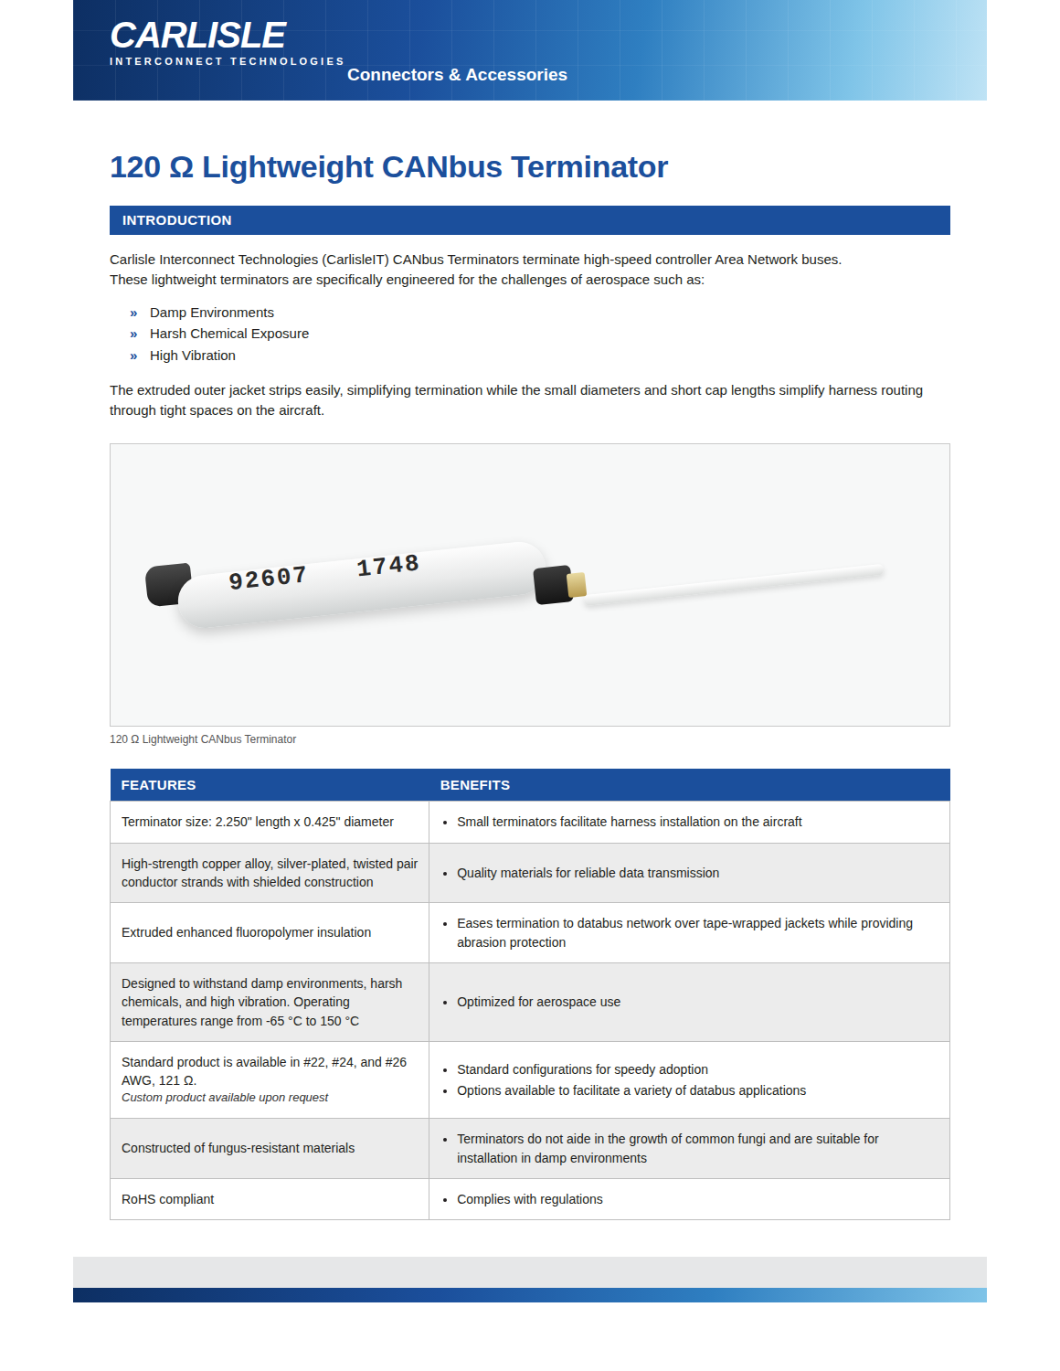Carlisle
Interconnect Technologies
Connectors & Accessories
120 Ω Lightweight CANbus Terminator
INTRODUCTION
Carlisle Interconnect Technologies (CarlisleIT) CANbus Terminators terminate high-speed controller Area Network buses.
These lightweight terminators are specifically engineered for the challenges of aerospace such as:
Damp Environments
Harsh Chemical Exposure
High Vibration
The extruded outer jacket strips easily, simplifying termination while the small diameters and short cap lengths simplify harness routing through tight spaces on the aircraft.
92607 1748
120 Ω Lightweight CANbus Terminator
| FEATURES | BENEFITS |
| --- | --- |
| Terminator size: 2.250" length x 0.425" diameter | Small terminators facilitate harness installation on the aircraft |
| High-strength copper alloy, silver-plated, twisted pair conductor strands with shielded construction | Quality materials for reliable data transmission |
| Extruded enhanced fluoropolymer insulation | Eases termination to databus network over tape-wrapped jackets while providing abrasion protection |
| Designed to withstand damp environments, harsh chemicals, and high vibration. Operating temperatures range from -65 °C to 150 °C | Optimized for aerospace use |
| Standard product is available in #22, #24, and #26 AWG, 121 Ω. Custom product available upon request | Standard configurations for speedy adoption Options available to facilitate a variety of databus applications |
| Constructed of fungus-resistant materials | Terminators do not aide in the growth of common fungi and are suitable for installation in damp environments |
| RoHS compliant | Complies with regulations |